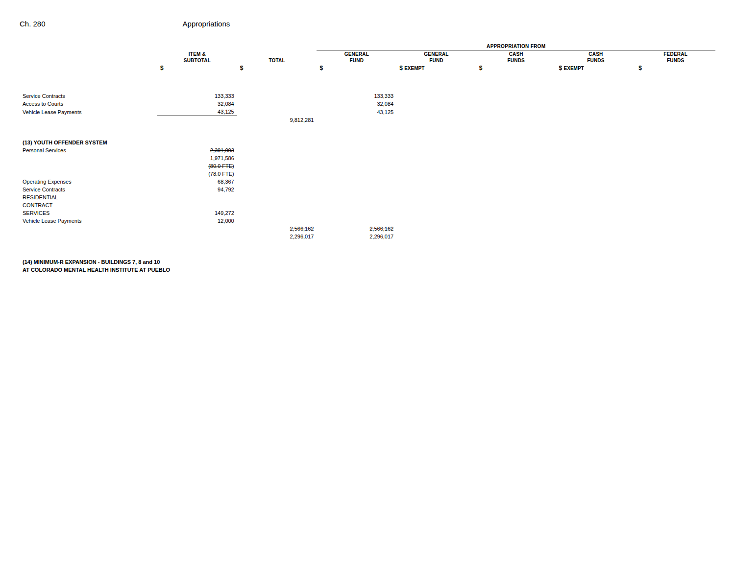Ch. 280
Appropriations
| | | | APPROPRIATION FROM |
| | ITEM & SUBTOTAL | TOTAL | GENERAL FUND | GENERAL FUND | CASH FUNDS | CASH FUNDS | FEDERAL FUNDS |
| | $ | $ | $ | $ EXEMPT | $ | $ EXEMPT | $ |
| Service Contracts | 133,333 | | 133,333 | | | | |
| Access to Courts | 32,084 | | 32,084 | | | | |
| Vehicle Lease Payments | 43,125 | | 43,125 | | | | |
| | | 9,812,281 | | | | | |
| (13) YOUTH OFFENDER SYSTEM |
| Personal Services | 2,391,003 | | | | | | |
| | 1,971,586 | | | | | | |
| | (80.0 FTE) | | | | | | |
| | (78.0 FTE) | | | | | | |
| Operating Expenses | 68,367 | | | | | | |
| Service Contracts | 94,792 | | | | | | |
| RESIDENTIAL | | | | | | | |
| CONTRACT | | | | | | | |
| SERVICES | 149,272 | | | | | | |
| Vehicle Lease Payments | 12,000 | | | | | | |
| | | 2,566,162 | 2,566,162 | | | | |
| | | 2,296,017 | 2,296,017 | | | | |
| (14) MINIMUM-R EXPANSION - BUILDINGS 7, 8 and 10 |
| AT COLORADO MENTAL HEALTH INSTITUTE AT PUEBLO |